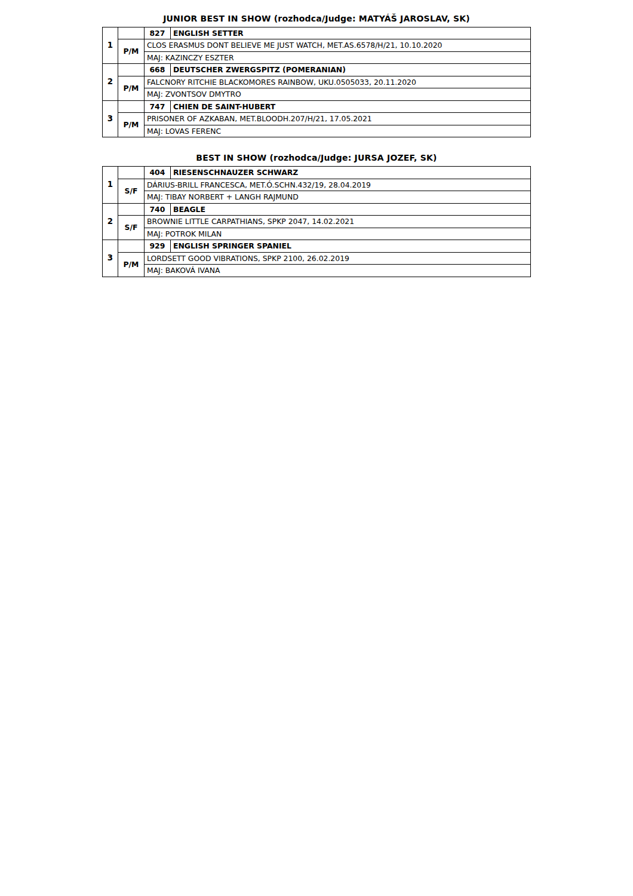JUNIOR BEST IN SHOW (rozhodca/Judge: MATYÁŠ JAROSLAV, SK)
| 1 | | 827 | ENGLISH SETTER |
| P/M | CLOS ERASMUS DONT BELIEVE ME JUST WATCH, MET.AS.6578/H/21, 10.10.2020 |
| MAJ: KAZINCZY ESZTER |
| 2 | | 668 | DEUTSCHER ZWERGSPITZ (POMERANIAN) |
| P/M | FALCNORY RITCHIE BLACKOMORES RAINBOW, UKU.0505033, 20.11.2020 |
| MAJ: ZVONTSOV DMYTRO |
| 3 | | 747 | CHIEN DE SAINT-HUBERT |
| P/M | PRISONER OF AZKABAN, MET.BLOODH.207/H/21, 17.05.2021 |
| MAJ: LOVAS FERENC |
BEST IN SHOW (rozhodca/Judge: JURSA JOZEF, SK)
| 1 | | 404 | RIESENSCHNAUZER SCHWARZ |
| S/F | DÁRIUS-BRILL FRANCESCA, MET.Ó.SCHN.432/19, 28.04.2019 |
| MAJ: TIBAY NORBERT + LANGH RAJMUND |
| 2 | | 740 | BEAGLE |
| S/F | BROWNIE LITTLE CARPATHIANS, SPKP 2047, 14.02.2021 |
| MAJ: POTROK MILAN |
| 3 | | 929 | ENGLISH SPRINGER SPANIEL |
| P/M | LORDSETT GOOD VIBRATIONS, SPKP 2100, 26.02.2019 |
| MAJ: BAKOVÁ IVANA |